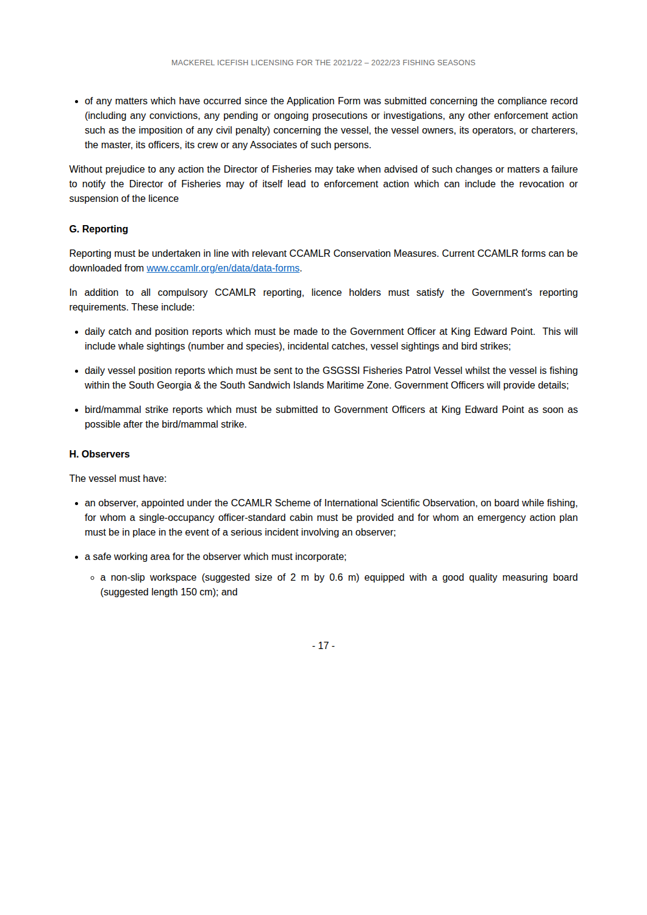MACKEREL ICEFISH LICENSING FOR THE 2021/22 – 2022/23 FISHING SEASONS
of any matters which have occurred since the Application Form was submitted concerning the compliance record (including any convictions, any pending or ongoing prosecutions or investigations, any other enforcement action such as the imposition of any civil penalty) concerning the vessel, the vessel owners, its operators, or charterers, the master, its officers, its crew or any Associates of such persons.
Without prejudice to any action the Director of Fisheries may take when advised of such changes or matters a failure to notify the Director of Fisheries may of itself lead to enforcement action which can include the revocation or suspension of the licence
G. Reporting
Reporting must be undertaken in line with relevant CCAMLR Conservation Measures. Current CCAMLR forms can be downloaded from www.ccamlr.org/en/data/data-forms.
In addition to all compulsory CCAMLR reporting, licence holders must satisfy the Government's reporting requirements. These include:
daily catch and position reports which must be made to the Government Officer at King Edward Point. This will include whale sightings (number and species), incidental catches, vessel sightings and bird strikes;
daily vessel position reports which must be sent to the GSGSSI Fisheries Patrol Vessel whilst the vessel is fishing within the South Georgia & the South Sandwich Islands Maritime Zone. Government Officers will provide details;
bird/mammal strike reports which must be submitted to Government Officers at King Edward Point as soon as possible after the bird/mammal strike.
H. Observers
The vessel must have:
an observer, appointed under the CCAMLR Scheme of International Scientific Observation, on board while fishing, for whom a single-occupancy officer-standard cabin must be provided and for whom an emergency action plan must be in place in the event of a serious incident involving an observer;
a safe working area for the observer which must incorporate;
a non-slip workspace (suggested size of 2 m by 0.6 m) equipped with a good quality measuring board (suggested length 150 cm); and
- 17 -